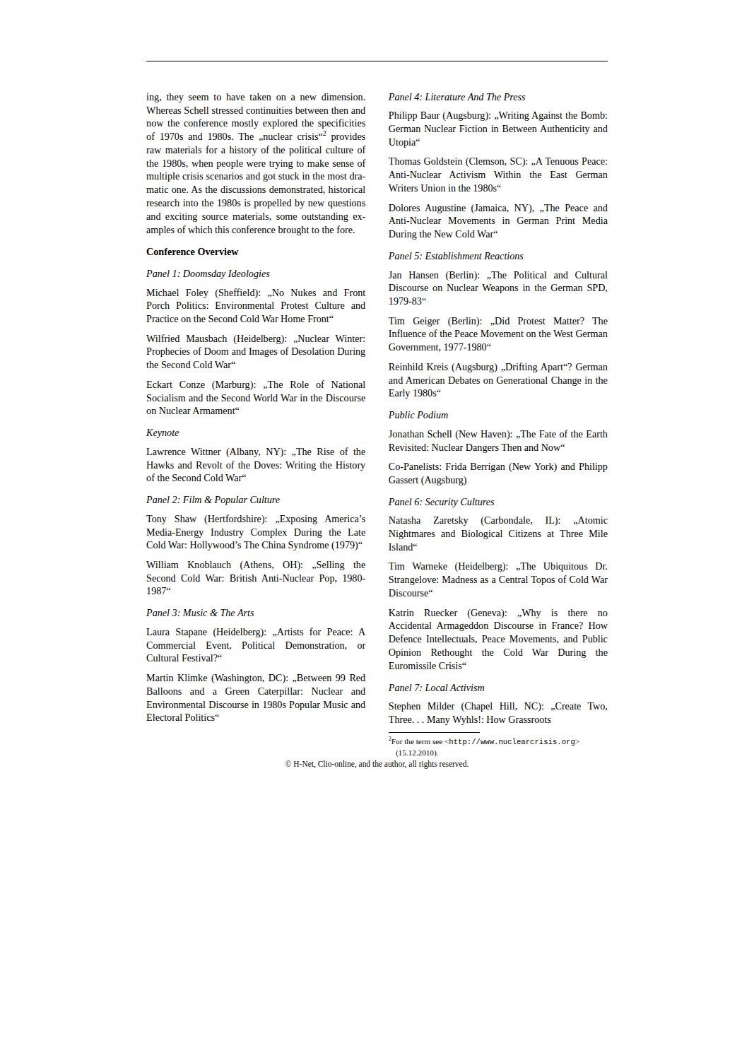ing, they seem to have taken on a new dimension. Whereas Schell stressed continuities between then and now the conference mostly explored the specificities of 1970s and 1980s. The „nuclear crisis“2 provides raw materials for a history of the political culture of the 1980s, when people were trying to make sense of multiple crisis scenarios and got stuck in the most dramatic one. As the discussions demonstrated, historical research into the 1980s is propelled by new questions and exciting source materials, some outstanding examples of which this conference brought to the fore.
Conference Overview
Panel 1: Doomsday Ideologies
Michael Foley (Sheffield): „No Nukes and Front Porch Politics: Environmental Protest Culture and Practice on the Second Cold War Home Front“
Wilfried Mausbach (Heidelberg): „Nuclear Winter: Prophecies of Doom and Images of Desolation During the Second Cold War“
Eckart Conze (Marburg): „The Role of National Socialism and the Second World War in the Discourse on Nuclear Armament“
Keynote
Lawrence Wittner (Albany, NY): „The Rise of the Hawks and Revolt of the Doves: Writing the History of the Second Cold War“
Panel 2: Film & Popular Culture
Tony Shaw (Hertfordshire): „Exposing America’s Media-Energy Industry Complex During the Late Cold War: Hollywood’s The China Syndrome (1979)“
William Knoblauch (Athens, OH): „Selling the Second Cold War: British Anti-Nuclear Pop, 1980-1987“
Panel 3: Music & The Arts
Laura Stapane (Heidelberg): „Artists for Peace: A Commercial Event, Political Demonstration, or Cultural Festival?“
Martin Klimke (Washington, DC): „Between 99 Red Balloons and a Green Caterpillar: Nuclear and Environmental Discourse in 1980s Popular Music and Electoral Politics“
Panel 4: Literature And The Press
Philipp Baur (Augsburg): „Writing Against the Bomb: German Nuclear Fiction in Between Authenticity and Utopia“
Thomas Goldstein (Clemson, SC): „A Tenuous Peace: Anti-Nuclear Activism Within the East German Writers Union in the 1980s“
Dolores Augustine (Jamaica, NY), „The Peace and Anti-Nuclear Movements in German Print Media During the New Cold War“
Panel 5: Establishment Reactions
Jan Hansen (Berlin): „The Political and Cultural Discourse on Nuclear Weapons in the German SPD, 1979-83“
Tim Geiger (Berlin): „Did Protest Matter? The Influence of the Peace Movement on the West German Government, 1977-1980“
Reinhild Kreis (Augsburg) „Drifting Apart“? German and American Debates on Generational Change in the Early 1980s“
Public Podium
Jonathan Schell (New Haven): „The Fate of the Earth Revisited: Nuclear Dangers Then and Now“
Co-Panelists: Frida Berrigan (New York) and Philipp Gassert (Augsburg)
Panel 6: Security Cultures
Natasha Zaretsky (Carbondale, IL): „Atomic Nightmares and Biological Citizens at Three Mile Island“
Tim Warneke (Heidelberg): „The Ubiquitous Dr. Strangelove: Madness as a Central Topos of Cold War Discourse“
Katrin Ruecker (Geneva): „Why is there no Accidental Armageddon Discourse in France? How Defence Intellectuals, Peace Movements, and Public Opinion Rethought the Cold War During the Euromissile Crisis“
Panel 7: Local Activism
Stephen Milder (Chapel Hill, NC): „Create Two, Three. . . Many Wyhls!: How Grassroots
2For the term see <http://www.nuclearcrisis.org> (15.12.2010).
© H-Net, Clio-online, and the author, all rights reserved.